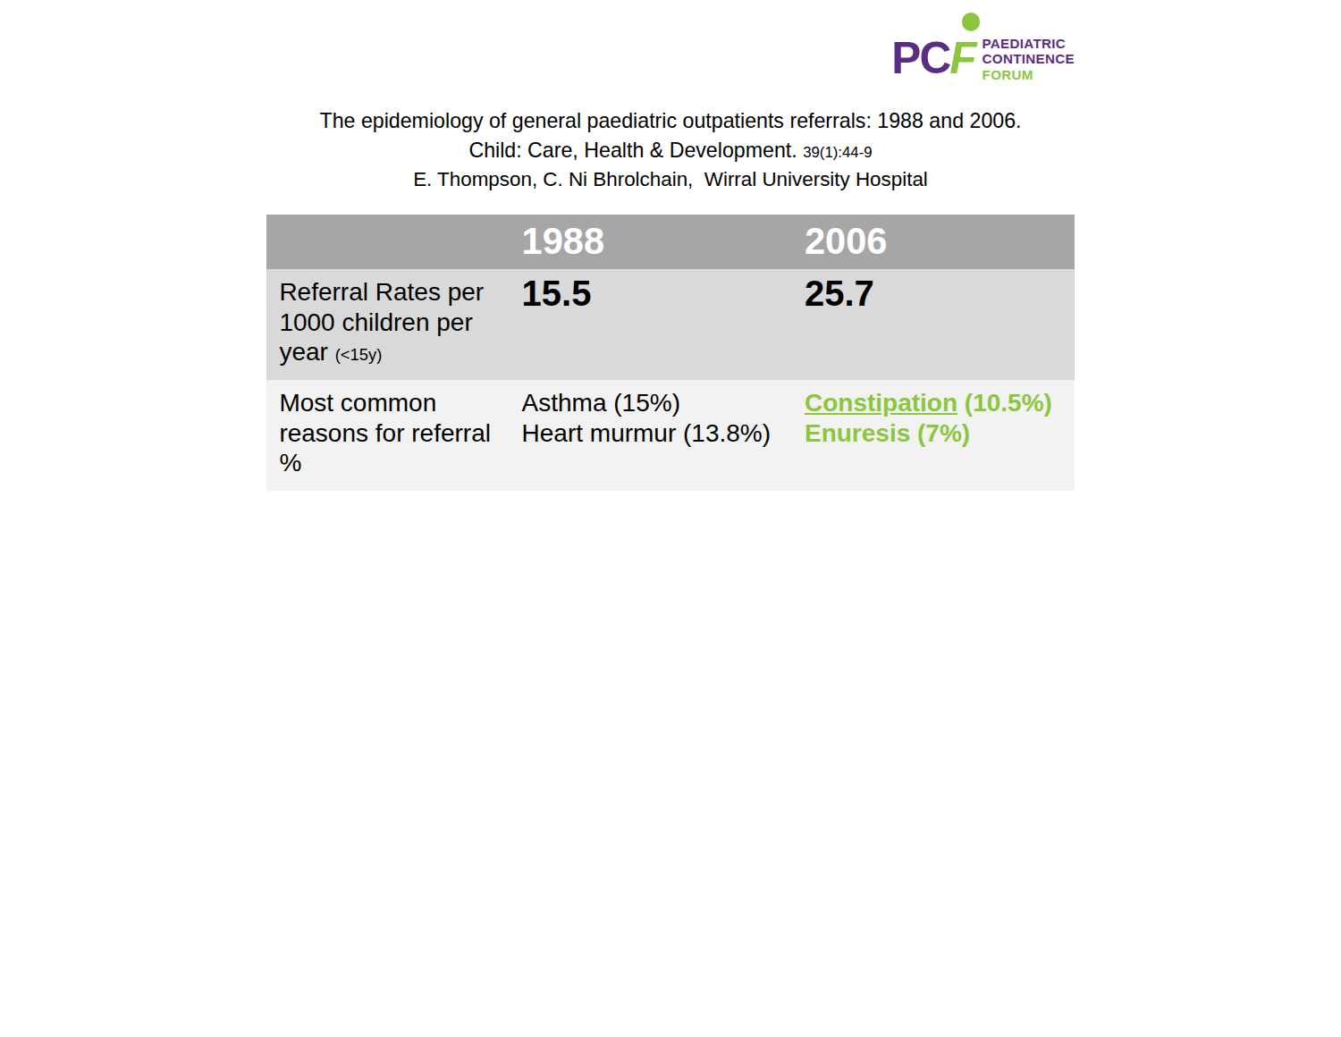PCF
Paediatric Continence Forum
The epidemiology of general paediatric outpatients referrals: 1988 and 2006.
Child: Care, Health & Development. 39(1):44-9
E. Thompson, C. Ni Bhrolchain, Wirral University Hospital
| | 1988 | 2006 |
| --- | --- | --- |
| Referral Rates per 1000 children per year (<15y) | 15.5 | 25.7 |
| Most common reasons for referral % | Asthma (15%) Heart murmur (13.8%) | Constipation (10.5%) Enuresis (7%) |